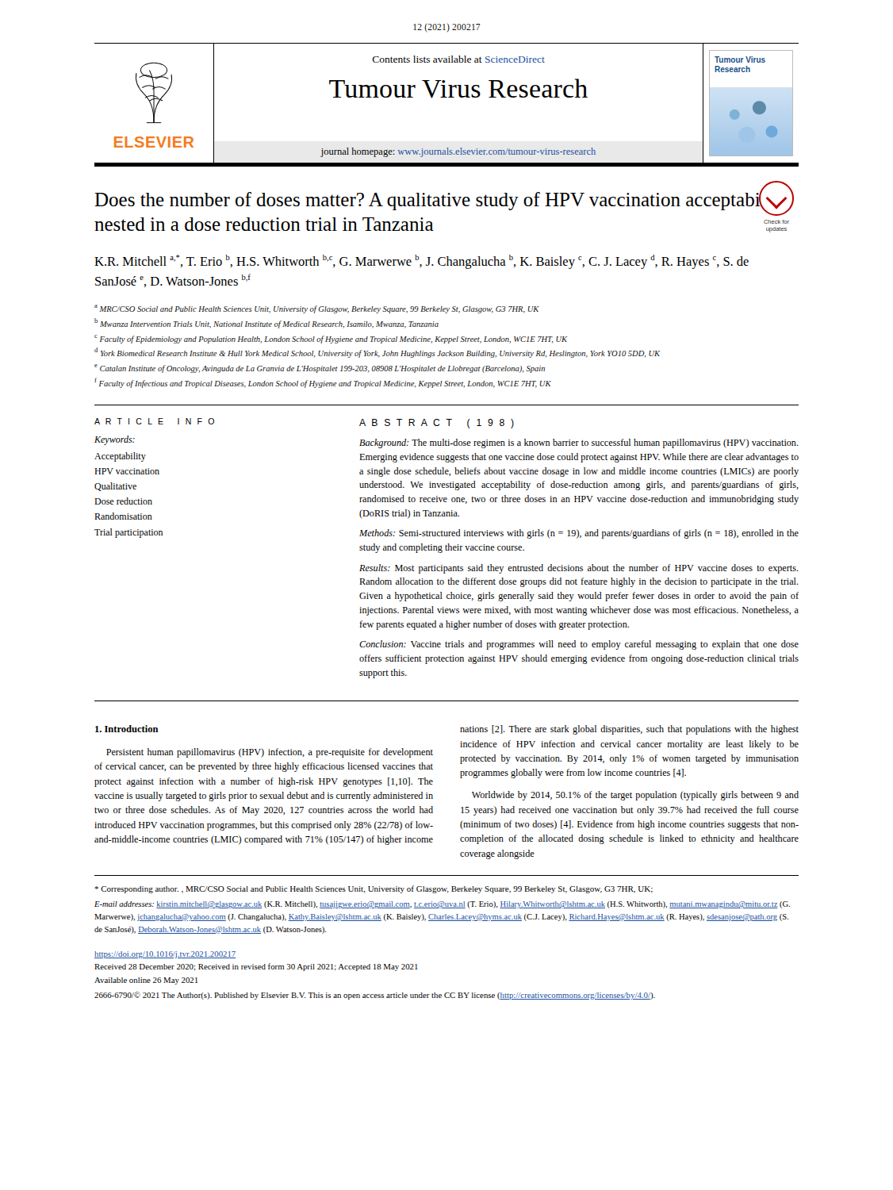12 (2021) 200217
ELSEVIER
Contents lists available at ScienceDirect
Tumour Virus Research
journal homepage: www.journals.elsevier.com/tumour-virus-research
Tumour Virus
Research
Check for
updates
Does the number of doses matter? A qualitative study of HPV vaccination acceptability nested in a dose reduction trial in Tanzania
K.R. Mitchell a,*, T. Erio b, H.S. Whitworth b,c, G. Marwerwe b, J. Changalucha b, K. Baisley c, C. J. Lacey d, R. Hayes c, S. de SanJosé e, D. Watson-Jones b,f
a MRC/CSO Social and Public Health Sciences Unit, University of Glasgow, Berkeley Square, 99 Berkeley St, Glasgow, G3 7HR, UK
b Mwanza Intervention Trials Unit, National Institute of Medical Research, Isamilo, Mwanza, Tanzania
c Faculty of Epidemiology and Population Health, London School of Hygiene and Tropical Medicine, Keppel Street, London, WC1E 7HT, UK
d York Biomedical Research Institute & Hull York Medical School, University of York, John Hughlings Jackson Building, University Rd, Heslington, York YO10 5DD, UK
e Catalan Institute of Oncology, Avinguda de La Granvia de L'Hospitalet 199-203, 08908 L'Hospitalet de Llobregat (Barcelona), Spain
f Faculty of Infectious and Tropical Diseases, London School of Hygiene and Tropical Medicine, Keppel Street, London, WC1E 7HT, UK
A R T I C L E I N F O
Keywords:
Acceptability
HPV vaccination
Qualitative
Dose reduction
Randomisation
Trial participation
A B S T R A C T ( 1 9 8 )
Background: The multi-dose regimen is a known barrier to successful human papillomavirus (HPV) vaccination. Emerging evidence suggests that one vaccine dose could protect against HPV. While there are clear advantages to a single dose schedule, beliefs about vaccine dosage in low and middle income countries (LMICs) are poorly understood. We investigated acceptability of dose-reduction among girls, and parents/guardians of girls, randomised to receive one, two or three doses in an HPV vaccine dose-reduction and immunobridging study (DoRIS trial) in Tanzania.
Methods: Semi-structured interviews with girls (n = 19), and parents/guardians of girls (n = 18), enrolled in the study and completing their vaccine course.
Results: Most participants said they entrusted decisions about the number of HPV vaccine doses to experts. Random allocation to the different dose groups did not feature highly in the decision to participate in the trial. Given a hypothetical choice, girls generally said they would prefer fewer doses in order to avoid the pain of injections. Parental views were mixed, with most wanting whichever dose was most efficacious. Nonetheless, a few parents equated a higher number of doses with greater protection.
Conclusion: Vaccine trials and programmes will need to employ careful messaging to explain that one dose offers sufficient protection against HPV should emerging evidence from ongoing dose-reduction clinical trials support this.
1. Introduction
Persistent human papillomavirus (HPV) infection, a pre-requisite for development of cervical cancer, can be prevented by three highly efficacious licensed vaccines that protect against infection with a number of high-risk HPV genotypes [1,10]. The vaccine is usually targeted to girls prior to sexual debut and is currently administered in two or three dose schedules. As of May 2020, 127 countries across the world had introduced HPV vaccination programmes, but this comprised only 28% (22/78) of low-and-middle-income countries (LMIC) compared with 71% (105/147) of higher income nations [2]. There are stark global disparities, such that populations with the highest incidence of HPV infection and cervical cancer mortality are least likely to be protected by vaccination. By 2014, only 1% of women targeted by immunisation programmes globally were from low income countries [4].
Worldwide by 2014, 50.1% of the target population (typically girls between 9 and 15 years) had received one vaccination but only 39.7% had received the full course (minimum of two doses) [4]. Evidence from high income countries suggests that non-completion of the allocated dosing schedule is linked to ethnicity and healthcare coverage alongside
* Corresponding author. , MRC/CSO Social and Public Health Sciences Unit, University of Glasgow, Berkeley Square, 99 Berkeley St, Glasgow, G3 7HR, UK;
E-mail addresses: kirstin.mitchell@glasgow.ac.uk (K.R. Mitchell), tusajigwe.erio@gmail.com, t.c.erio@uva.nl (T. Erio), Hilary.Whitworth@lshtm.ac.uk (H.S. Whitworth), mutani.mwanagindu@mitu.or.tz (G. Marwerwe), jchangalucha@yahoo.com (J. Changalucha), Kathy.Baisley@lshtm.ac.uk (K. Baisley), Charles.Lacey@hyms.ac.uk (C.J. Lacey), Richard.Hayes@lshtm.ac.uk (R. Hayes), sdesanjose@path.org (S. de SanJosé), Deborah.Watson-Jones@lshtm.ac.uk (D. Watson-Jones).
https://doi.org/10.1016/j.tvr.2021.200217
Received 28 December 2020; Received in revised form 30 April 2021; Accepted 18 May 2021
Available online 26 May 2021
2666-6790/© 2021 The Author(s). Published by Elsevier B.V. This is an open access article under the CC BY license (http://creativecommons.org/licenses/by/4.0/).